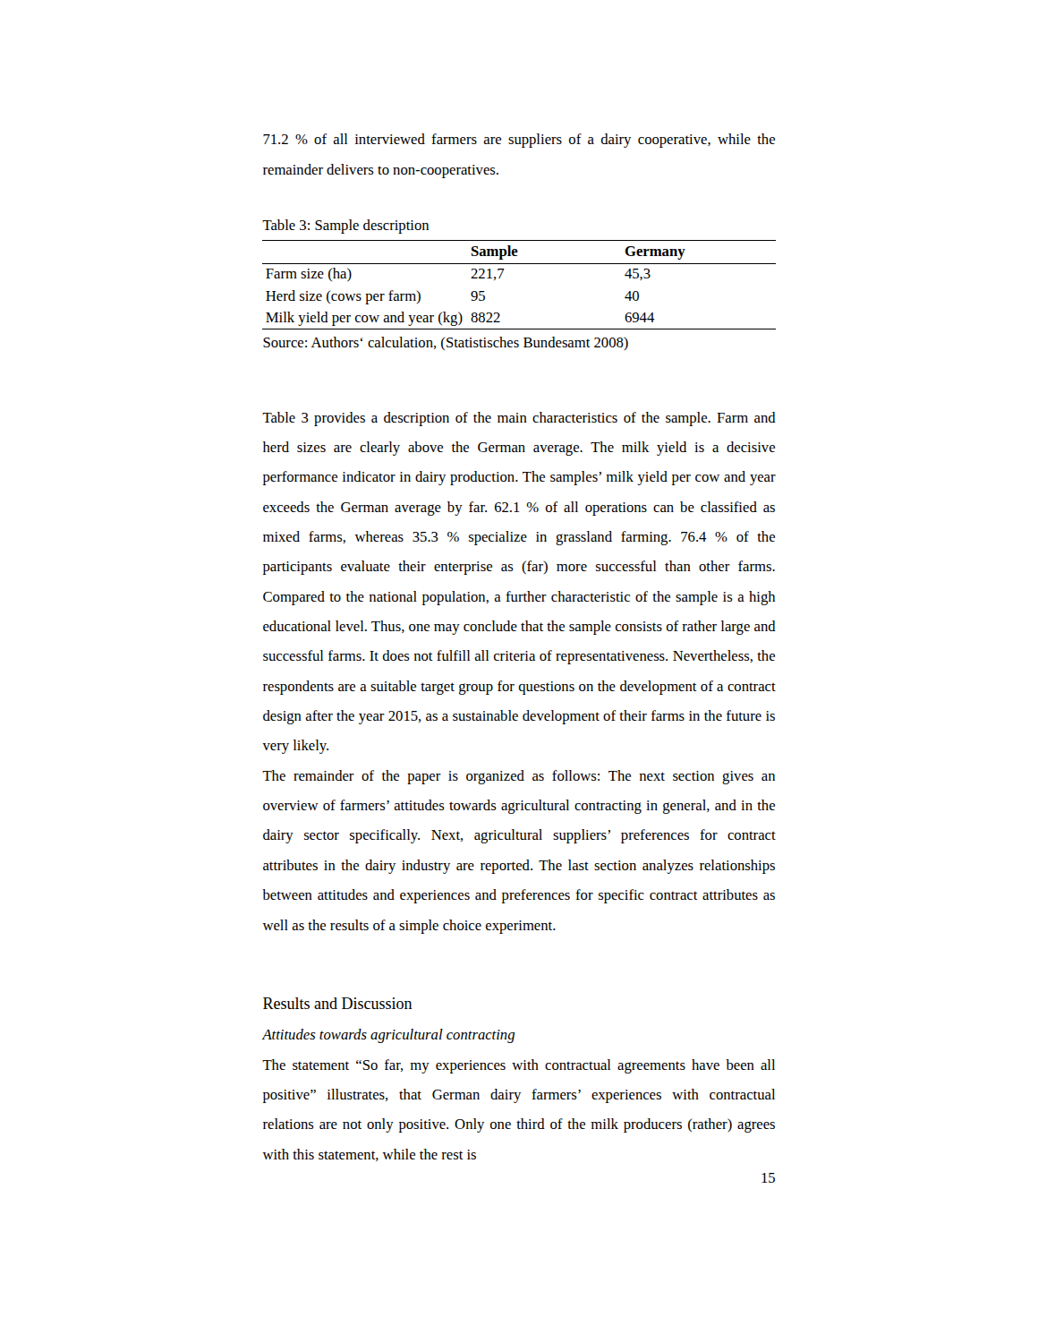71.2 % of all interviewed farmers are suppliers of a dairy cooperative, while the remainder delivers to non-cooperatives.
Table 3: Sample description
| | Sample | Germany |
| --- | --- | --- |
| Farm size (ha) | 221,7 | 45,3 |
| Herd size (cows per farm) | 95 | 40 |
| Milk yield per cow and year (kg) | 8822 | 6944 |
Source: Authors‘ calculation, (Statistisches Bundesamt 2008)
Table 3 provides a description of the main characteristics of the sample. Farm and herd sizes are clearly above the German average. The milk yield is a decisive performance indicator in dairy production. The samples’ milk yield per cow and year exceeds the German average by far. 62.1 % of all operations can be classified as mixed farms, whereas 35.3 % specialize in grassland farming. 76.4 % of the participants evaluate their enterprise as (far) more successful than other farms. Compared to the national population, a further characteristic of the sample is a high educational level. Thus, one may conclude that the sample consists of rather large and successful farms. It does not fulfill all criteria of representativeness. Nevertheless, the respondents are a suitable target group for questions on the development of a contract design after the year 2015, as a sustainable development of their farms in the future is very likely.
The remainder of the paper is organized as follows: The next section gives an overview of farmers’ attitudes towards agricultural contracting in general, and in the dairy sector specifically. Next, agricultural suppliers’ preferences for contract attributes in the dairy industry are reported. The last section analyzes relationships between attitudes and experiences and preferences for specific contract attributes as well as the results of a simple choice experiment.
Results and Discussion
Attitudes towards agricultural contracting
The statement “So far, my experiences with contractual agreements have been all positive” illustrates, that German dairy farmers’ experiences with contractual relations are not only positive. Only one third of the milk producers (rather) agrees with this statement, while the rest is
15